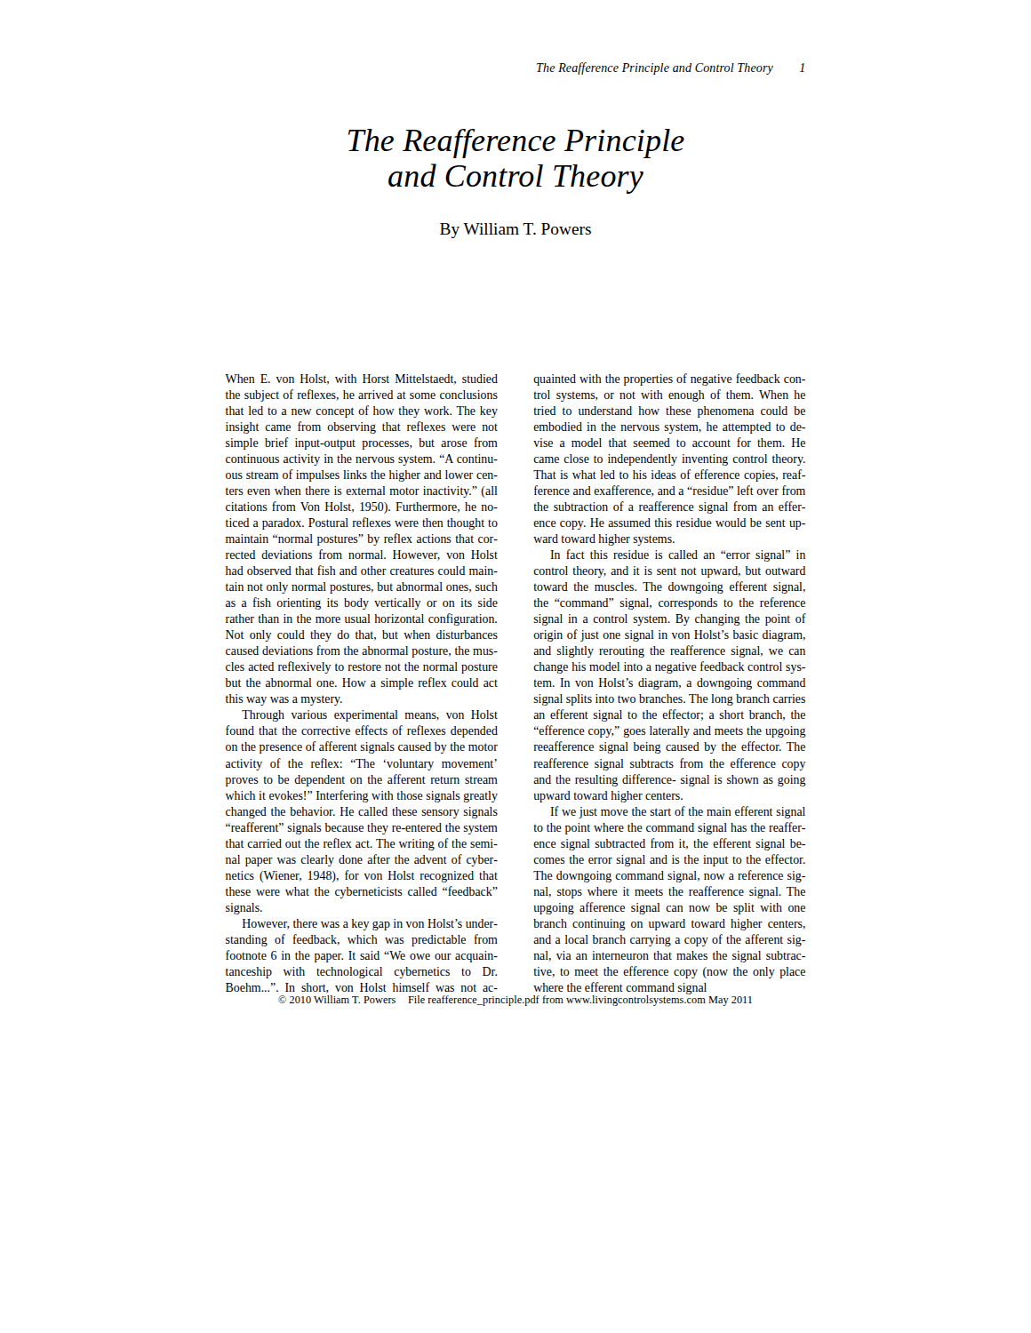The Reafference Principle and Control Theory 1
The Reafference Principle
and Control Theory
By William T. Powers
When E. von Holst, with Horst Mittelstaedt, studied the subject of reflexes, he arrived at some conclusions that led to a new concept of how they work. The key insight came from observing that reflexes were not simple brief input-output processes, but arose from continuous activity in the nervous system. “A continuous stream of impulses links the higher and lower centers even when there is external motor inactivity.” (all citations from Von Holst, 1950). Furthermore, he noticed a paradox. Postural reflexes were then thought to maintain “normal postures” by reflex actions that corrected deviations from normal. However, von Holst had observed that fish and other creatures could maintain not only normal postures, but abnormal ones, such as a fish orienting its body vertically or on its side rather than in the more usual horizontal configuration. Not only could they do that, but when disturbances caused deviations from the abnormal posture, the muscles acted reflexively to restore not the normal posture but the abnormal one. How a simple reflex could act this way was a mystery.
Through various experimental means, von Holst found that the corrective effects of reflexes depended on the presence of afferent signals caused by the motor activity of the reflex: “The ‘voluntary movement’ proves to be dependent on the afferent return stream which it evokes!” Interfering with those signals greatly changed the behavior. He called these sensory signals “reafferent” signals because they re-entered the system that carried out the reflex act. The writing of the seminal paper was clearly done after the advent of cybernetics (Wiener, 1948), for von Holst recognized that these were what the cyberneticists called “feedback” signals.
However, there was a key gap in von Holst’s understanding of feedback, which was predictable from footnote 6 in the paper. It said “We owe our acquaintanceship with technological cybernetics to Dr. Boehm...”. In short, von Holst himself was not acquainted with the properties of negative feedback control systems, or not with enough of them. When he tried to understand how these phenomena could be embodied in the nervous system, he attempted to devise a model that seemed to account for them. He came close to independently inventing control theory. That is what led to his ideas of efference copies, reafference and exafference, and a “residue” left over from the subtraction of a reafference signal from an efference copy. He assumed this residue would be sent upward toward higher systems.
In fact this residue is called an “error signal” in control theory, and it is sent not upward, but outward toward the muscles. The downgoing efferent signal, the “command” signal, corresponds to the reference signal in a control system. By changing the point of origin of just one signal in von Holst’s basic diagram, and slightly rerouting the reafference signal, we can change his model into a negative feedback control system. In von Holst’s diagram, a downgoing command signal splits into two branches. The long branch carries an efferent signal to the effector; a short branch, the “efference copy,” goes laterally and meets the upgoing reeafference signal being caused by the effector. The reafference signal subtracts from the efference copy and the resulting difference- signal is shown as going upward toward higher centers.
If we just move the start of the main efferent signal to the point where the command signal has the reafference signal subtracted from it, the efferent signal becomes the error signal and is the input to the effector. The downgoing command signal, now a reference signal, stops where it meets the reafference signal. The upgoing afference signal can now be split with one branch continuing on upward toward higher centers, and a local branch carrying a copy of the afferent signal, via an interneuron that makes the signal subtractive, to meet the efference copy (now the only place where the efferent command signal
© 2010 William T. Powers File reafference_principle.pdf from www.livingcontrolsystems.com May 2011